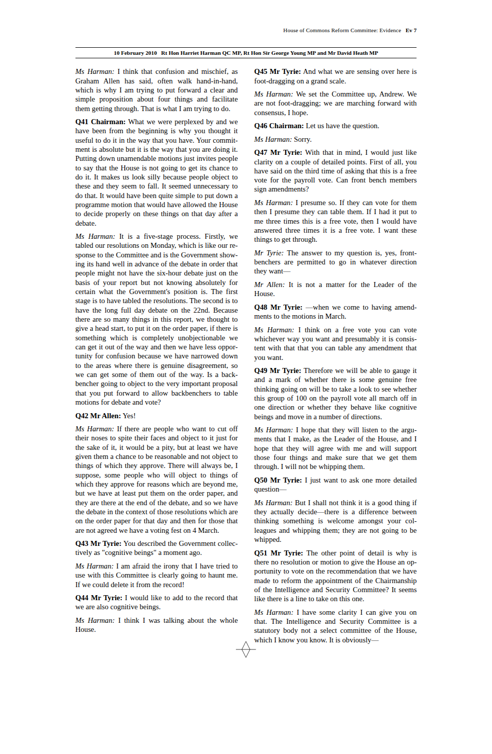House of Commons Reform Committee: Evidence Ev 7
10 February 2010 Rt Hon Harriet Harman QC MP, Rt Hon Sir George Young MP and Mr David Heath MP
Ms Harman: I think that confusion and mischief, as Graham Allen has said, often walk hand-in-hand, which is why I am trying to put forward a clear and simple proposition about four things and facilitate them getting through. That is what I am trying to do.
Q41 Chairman: What we were perplexed by and we have been from the beginning is why you thought it useful to do it in the way that you have. Your commitment is absolute but it is the way that you are doing it. Putting down unamendable motions just invites people to say that the House is not going to get its chance to do it. It makes us look silly because people object to these and they seem to fall. It seemed unnecessary to do that. It would have been quite simple to put down a programme motion that would have allowed the House to decide properly on these things on that day after a debate.
Ms Harman: It is a five-stage process. Firstly, we tabled our resolutions on Monday, which is like our response to the Committee and is the Government showing its hand well in advance of the debate in order that people might not have the six-hour debate just on the basis of your report but not knowing absolutely for certain what the Government's position is. The first stage is to have tabled the resolutions. The second is to have the long full day debate on the 22nd. Because there are so many things in this report, we thought to give a head start, to put it on the order paper, if there is something which is completely unobjectionable we can get it out of the way and then we have less opportunity for confusion because we have narrowed down to the areas where there is genuine disagreement, so we can get some of them out of the way. Is a backbencher going to object to the very important proposal that you put forward to allow backbenchers to table motions for debate and vote?
Q42 Mr Allen: Yes!
Ms Harman: If there are people who want to cut off their noses to spite their faces and object to it just for the sake of it, it would be a pity, but at least we have given them a chance to be reasonable and not object to things of which they approve. There will always be, I suppose, some people who will object to things of which they approve for reasons which are beyond me, but we have at least put them on the order paper, and they are there at the end of the debate, and so we have the debate in the context of those resolutions which are on the order paper for that day and then for those that are not agreed we have a voting fest on 4 March.
Q43 Mr Tyrie: You described the Government collectively as "cognitive beings" a moment ago.
Ms Harman: I am afraid the irony that I have tried to use with this Committee is clearly going to haunt me. If we could delete it from the record!
Q44 Mr Tyrie: I would like to add to the record that we are also cognitive beings.
Ms Harman: I think I was talking about the whole House.
Q45 Mr Tyrie: And what we are sensing over here is foot-dragging on a grand scale.
Ms Harman: We set the Committee up, Andrew. We are not foot-dragging; we are marching forward with consensus, I hope.
Q46 Chairman: Let us have the question.
Ms Harman: Sorry.
Q47 Mr Tyrie: With that in mind, I would just like clarity on a couple of detailed points. First of all, you have said on the third time of asking that this is a free vote for the payroll vote. Can front bench members sign amendments?
Ms Harman: I presume so. If they can vote for them then I presume they can table them. If I had it put to me three times this is a free vote, then I would have answered three times it is a free vote. I want these things to get through.
Mr Tyrie: The answer to my question is, yes, frontbenchers are permitted to go in whatever direction they want—
Mr Allen: It is not a matter for the Leader of the House.
Q48 Mr Tyrie: —when we come to having amendments to the motions in March.
Ms Harman: I think on a free vote you can vote whichever way you want and presumably it is consistent with that that you can table any amendment that you want.
Q49 Mr Tyrie: Therefore we will be able to gauge it and a mark of whether there is some genuine free thinking going on will be to take a look to see whether this group of 100 on the payroll vote all march off in one direction or whether they behave like cognitive beings and move in a number of directions.
Ms Harman: I hope that they will listen to the arguments that I make, as the Leader of the House, and I hope that they will agree with me and will support those four things and make sure that we get them through. I will not be whipping them.
Q50 Mr Tyrie: I just want to ask one more detailed question—
Ms Harman: But I shall not think it is a good thing if they actually decide—there is a difference between thinking something is welcome amongst your colleagues and whipping them; they are not going to be whipped.
Q51 Mr Tyrie: The other point of detail is why is there no resolution or motion to give the House an opportunity to vote on the recommendation that we have made to reform the appointment of the Chairmanship of the Intelligence and Security Committee? It seems like there is a line to take on this one.
Ms Harman: I have some clarity I can give you on that. The Intelligence and Security Committee is a statutory body not a select committee of the House, which I know you know. It is obviously—